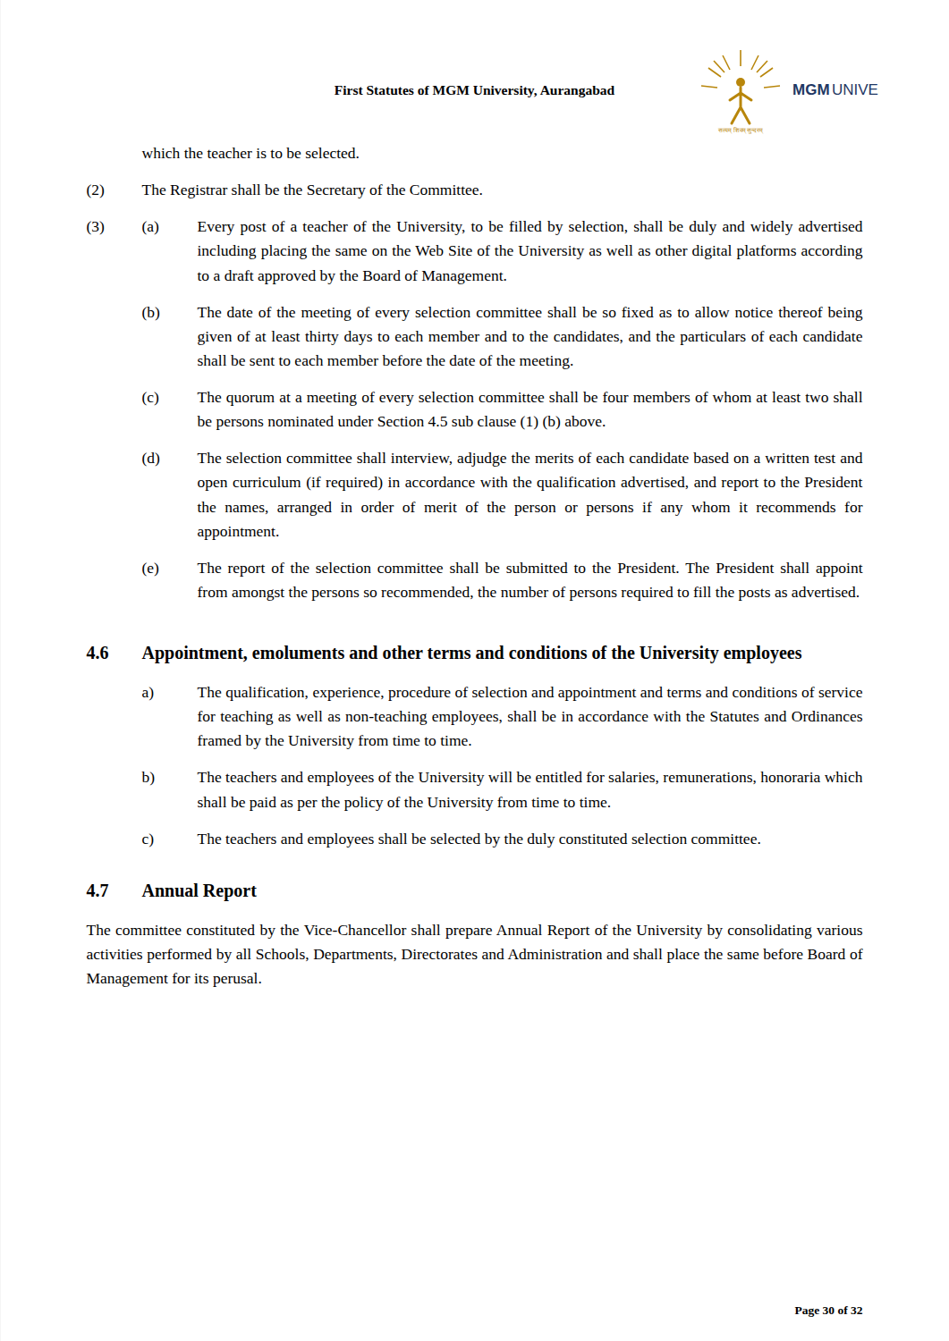First Statutes of MGM University, Aurangabad
MGM University logo सत्यम् शिवम् सुन्दरम् MGM UNIVERSITY
which the teacher is to be selected.
(2)
The Registrar shall be the Secretary of the Committee.
(3)
(a)
Every post of a teacher of the University, to be filled by selection, shall be duly and widely advertised including placing the same on the Web Site of the University as well as other digital platforms according to a draft approved by the Board of Management.
(b)
The date of the meeting of every selection committee shall be so fixed as to allow notice thereof being given of at least thirty days to each member and to the candidates, and the particulars of each candidate shall be sent to each member before the date of the meeting.
(c)
The quorum at a meeting of every selection committee shall be four members of whom at least two shall be persons nominated under Section 4.5 sub clause (1) (b) above.
(d)
The selection committee shall interview, adjudge the merits of each candidate based on a written test and open curriculum (if required) in accordance with the qualification advertised, and report to the President the names, arranged in order of merit of the person or persons if any whom it recommends for appointment.
(e)
The report of the selection committee shall be submitted to the President. The President shall appoint from amongst the persons so recommended, the number of persons required to fill the posts as advertised.
4.6 Appointment, emoluments and other terms and conditions of the University employees
a)
The qualification, experience, procedure of selection and appointment and terms and conditions of service for teaching as well as non-teaching employees, shall be in accordance with the Statutes and Ordinances framed by the University from time to time.
b)
The teachers and employees of the University will be entitled for salaries, remunerations, honoraria which shall be paid as per the policy of the University from time to time.
c)
The teachers and employees shall be selected by the duly constituted selection committee.
4.7 Annual Report
The committee constituted by the Vice-Chancellor shall prepare Annual Report of the University by consolidating various activities performed by all Schools, Departments, Directorates and Administration and shall place the same before Board of Management for its perusal.
Page 30 of 32